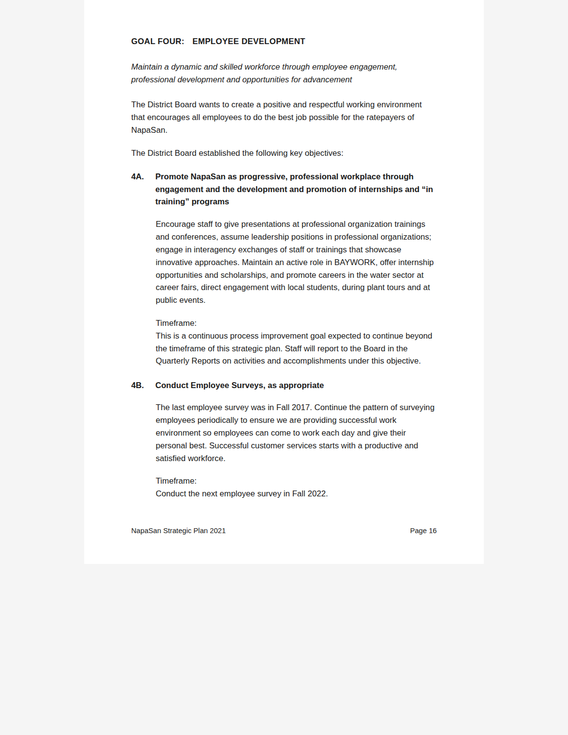GOAL FOUR: EMPLOYEE DEVELOPMENT
Maintain a dynamic and skilled workforce through employee engagement, professional development and opportunities for advancement
The District Board wants to create a positive and respectful working environment that encourages all employees to do the best job possible for the ratepayers of NapaSan.
The District Board established the following key objectives:
4A. Promote NapaSan as progressive, professional workplace through engagement and the development and promotion of internships and “in training” programs
Encourage staff to give presentations at professional organization trainings and conferences, assume leadership positions in professional organizations; engage in interagency exchanges of staff or trainings that showcase innovative approaches. Maintain an active role in BAYWORK, offer internship opportunities and scholarships, and promote careers in the water sector at career fairs, direct engagement with local students, during plant tours and at public events.
Timeframe:
This is a continuous process improvement goal expected to continue beyond the timeframe of this strategic plan. Staff will report to the Board in the Quarterly Reports on activities and accomplishments under this objective.
4B. Conduct Employee Surveys, as appropriate
The last employee survey was in Fall 2017. Continue the pattern of surveying employees periodically to ensure we are providing successful work environment so employees can come to work each day and give their personal best. Successful customer services starts with a productive and satisfied workforce.
Timeframe:
Conduct the next employee survey in Fall 2022.
NapaSan Strategic Plan 2021 Page 16